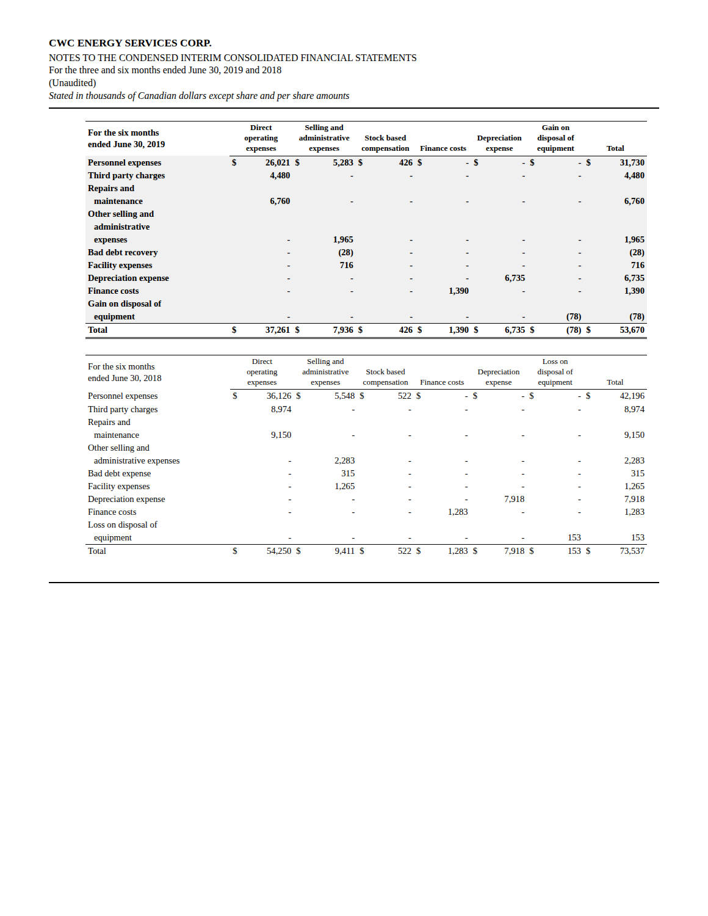CWC ENERGY SERVICES CORP.
NOTES TO THE CONDENSED INTERIM CONSOLIDATED FINANCIAL STATEMENTS
For the three and six months ended June 30, 2019 and 2018
(Unaudited)
Stated in thousands of Canadian dollars except share and per share amounts
| For the six months ended June 30, 2019 | Direct operating expenses | Selling and administrative expenses | Stock based compensation | Finance costs | Depreciation expense | Gain on disposal of equipment | Total |
| Personnel expenses | $ | 26,021 | $ | 5,283 | $ | 426 | $ | - | $ | - | $ | - | $ | 31,730 |
| Third party charges | | 4,480 | | - | | - | | - | | - | | - | | 4,480 |
| Repairs and | | | | | | | | | | | | | | |
| maintenance | | 6,760 | | - | | - | | - | | - | | - | | 6,760 |
| Other selling and | | | | | | | | | | | | | | |
| administrative | | | | | | | | | | | | | | |
| expenses | | - | | 1,965 | | - | | - | | - | | - | | 1,965 |
| Bad debt recovery | | - | | (28) | | - | | - | | - | | - | | (28) |
| Facility expenses | | - | | 716 | | - | | - | | - | | - | | 716 |
| Depreciation expense | | - | | - | | - | | - | | 6,735 | | - | | 6,735 |
| Finance costs | | - | | - | | - | | 1,390 | | - | | - | | 1,390 |
| Gain on disposal of | | | | | | | | | | | | | | |
| equipment | | - | | - | | - | | - | | - | | (78) | | (78) |
| Total | $ | 37,261 | $ | 7,936 | $ | 426 | $ | 1,390 | $ | 6,735 | $ | (78) | $ | 53,670 |
| For the six months ended June 30, 2018 | Direct operating expenses | Selling and administrative expenses | Stock based compensation | Finance costs | Depreciation expense | Loss on disposal of equipment | Total |
| Personnel expenses | $ | 36,126 | $ | 5,548 | $ | 522 | $ | - | $ | - | $ | - | $ | 42,196 |
| Third party charges | | 8,974 | | - | | - | | - | | - | | - | | 8,974 |
| Repairs and | | | | | | | | | | | | | | |
| maintenance | | 9,150 | | - | | - | | - | | - | | - | | 9,150 |
| Other selling and | | | | | | | | | | | | | | |
| administrative expenses | | - | | 2,283 | | - | | - | | - | | - | | 2,283 |
| Bad debt expense | | - | | 315 | | - | | - | | - | | - | | 315 |
| Facility expenses | | - | | 1,265 | | - | | - | | - | | - | | 1,265 |
| Depreciation expense | | - | | - | | - | | - | | 7,918 | | - | | 7,918 |
| Finance costs | | - | | - | | - | | 1,283 | | - | | - | | 1,283 |
| Loss on disposal of | | | | | | | | | | | | | | |
| equipment | | - | | - | | - | | - | | - | | 153 | | 153 |
| Total | $ | 54,250 | $ | 9,411 | $ | 522 | $ | 1,283 | $ | 7,918 | $ | 153 | $ | 73,537 |